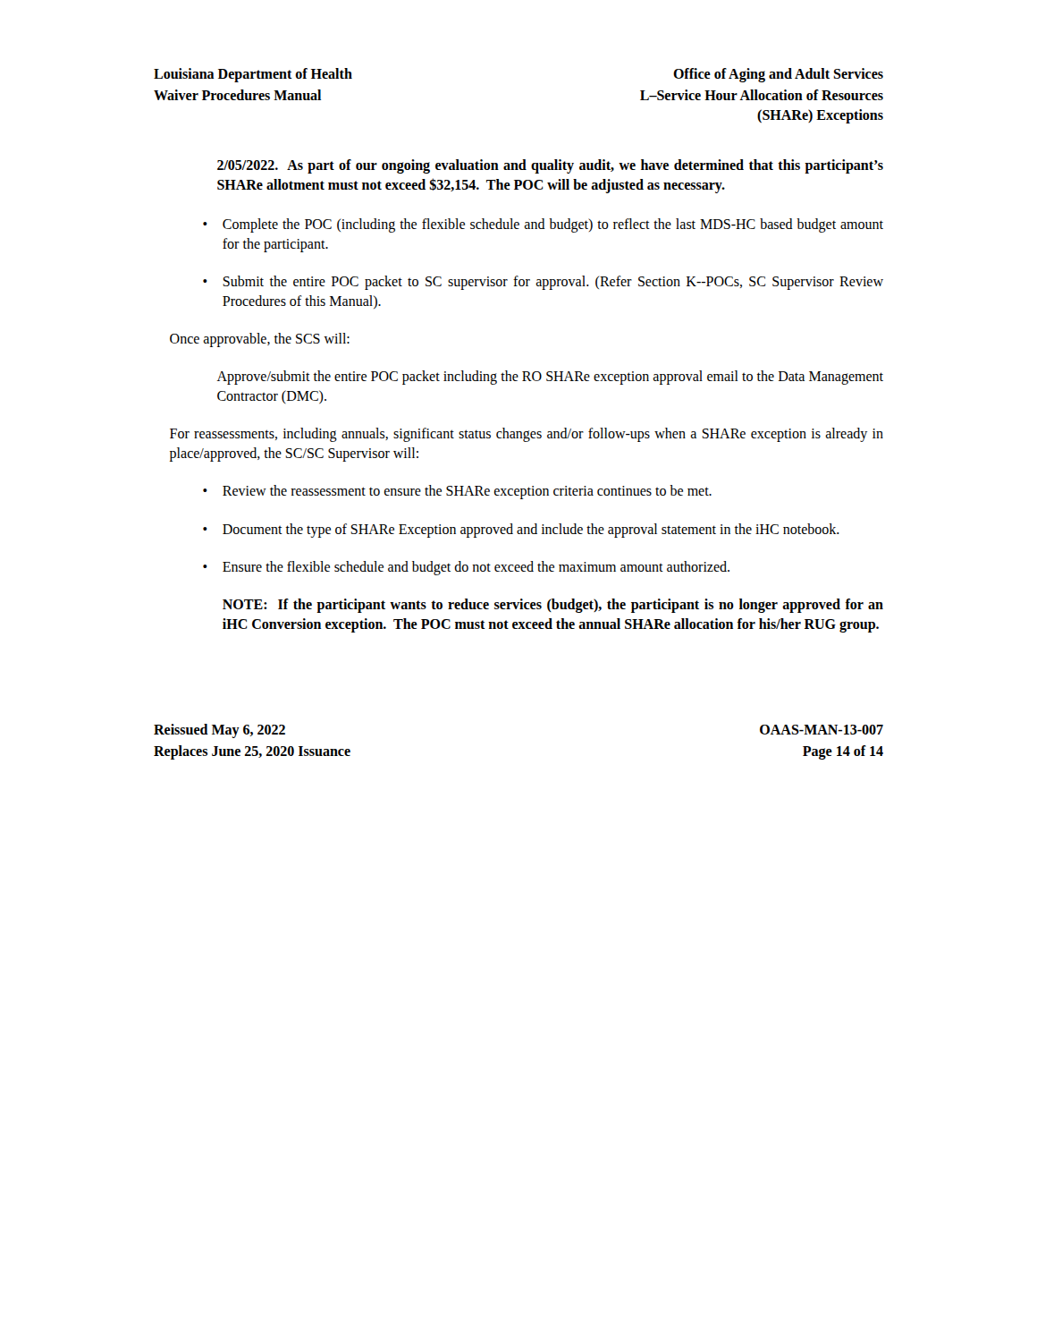Louisiana Department of Health
Office of Aging and Adult Services
Waiver Procedures Manual
L–Service Hour Allocation of Resources
(SHARe) Exceptions
2/05/2022. As part of our ongoing evaluation and quality audit, we have determined that this participant’s SHARe allotment must not exceed $32,154. The POC will be adjusted as necessary.
Complete the POC (including the flexible schedule and budget) to reflect the last MDS-HC based budget amount for the participant.
Submit the entire POC packet to SC supervisor for approval. (Refer Section K--POCs, SC Supervisor Review Procedures of this Manual).
Once approvable, the SCS will:
Approve/submit the entire POC packet including the RO SHARe exception approval email to the Data Management Contractor (DMC).
For reassessments, including annuals, significant status changes and/or follow-ups when a SHARe exception is already in place/approved, the SC/SC Supervisor will:
Review the reassessment to ensure the SHARe exception criteria continues to be met.
Document the type of SHARe Exception approved and include the approval statement in the iHC notebook.
Ensure the flexible schedule and budget do not exceed the maximum amount authorized.
NOTE: If the participant wants to reduce services (budget), the participant is no longer approved for an iHC Conversion exception. The POC must not exceed the annual SHARe allocation for his/her RUG group.
Reissued May 6, 2022
OAAS-MAN-13-007
Replaces June 25, 2020 Issuance
Page 14 of 14